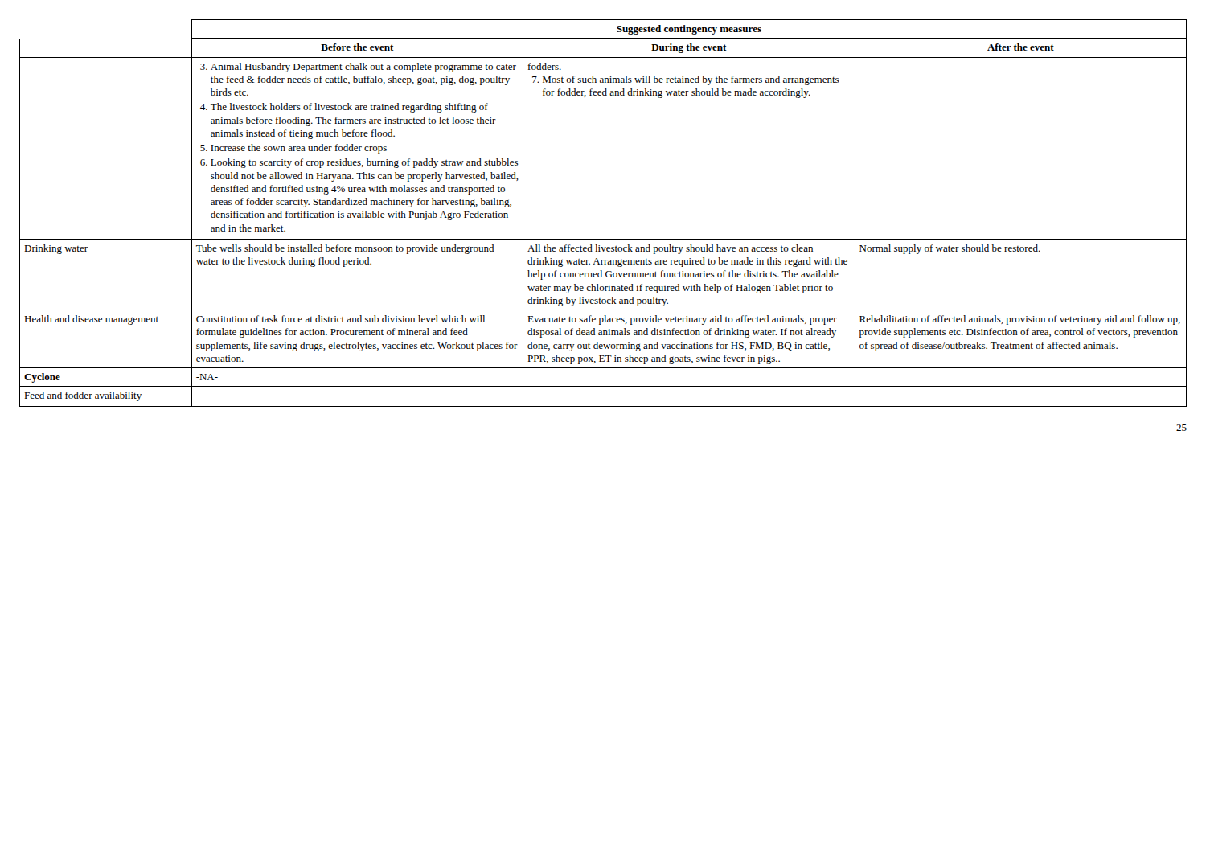| | Suggested contingency measures |
| --- | --- |
| | Before the event | During the event | After the event |
| | Animal Husbandry Department chalk out a complete programme to cater the feed & fodder needs of cattle, buffalo, sheep, goat, pig, dog, poultry birds etc. The livestock holders of livestock are trained regarding shifting of animals before flooding. The farmers are instructed to let loose their animals instead of tieing much before flood. Increase the sown area under fodder crops Looking to scarcity of crop residues, burning of paddy straw and stubbles should not be allowed in Haryana. This can be properly harvested, bailed, densified and fortified using 4% urea with molasses and transported to areas of fodder scarcity. Standardized machinery for harvesting, bailing, densification and fortification is available with Punjab Agro Federation and in the market. | fodders. Most of such animals will be retained by the farmers and arrangements for fodder, feed and drinking water should be made accordingly. | |
| Drinking water | Tube wells should be installed before monsoon to provide underground water to the livestock during flood period. | All the affected livestock and poultry should have an access to clean drinking water. Arrangements are required to be made in this regard with the help of concerned Government functionaries of the districts. The available water may be chlorinated if required with help of Halogen Tablet prior to drinking by livestock and poultry. | Normal supply of water should be restored. |
| Health and disease management | Constitution of task force at district and sub division level which will formulate guidelines for action. Procurement of mineral and feed supplements, life saving drugs, electrolytes, vaccines etc. Workout places for evacuation. | Evacuate to safe places, provide veterinary aid to affected animals, proper disposal of dead animals and disinfection of drinking water. If not already done, carry out deworming and vaccinations for HS, FMD, BQ in cattle, PPR, sheep pox, ET in sheep and goats, swine fever in pigs.. | Rehabilitation of affected animals, provision of veterinary aid and follow up, provide supplements etc. Disinfection of area, control of vectors, prevention of spread of disease/outbreaks. Treatment of affected animals. |
| Cyclone | -NA- | | |
| Feed and fodder availability | | | |
25